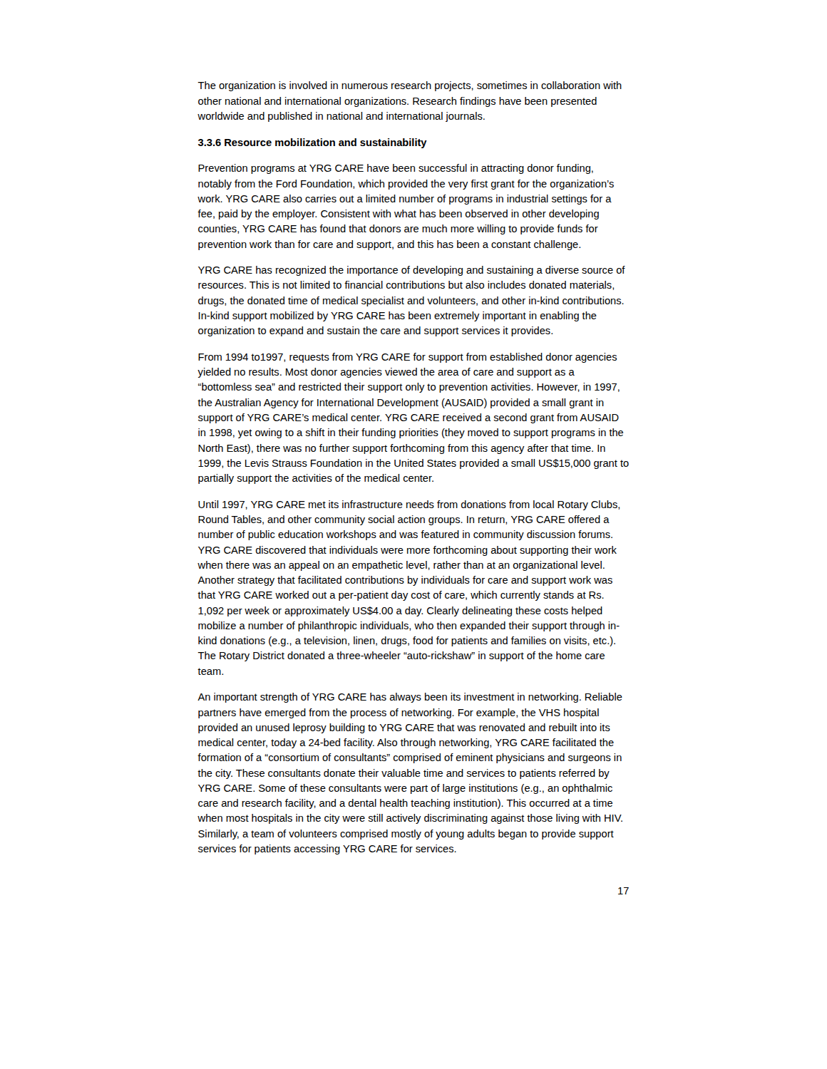The organization is involved in numerous research projects, sometimes in collaboration with other national and international organizations. Research findings have been presented worldwide and published in national and international journals.
3.3.6 Resource mobilization and sustainability
Prevention programs at YRG CARE have been successful in attracting donor funding, notably from the Ford Foundation, which provided the very first grant for the organization’s work. YRG CARE also carries out a limited number of programs in industrial settings for a fee, paid by the employer. Consistent with what has been observed in other developing counties, YRG CARE has found that donors are much more willing to provide funds for prevention work than for care and support, and this has been a constant challenge.
YRG CARE has recognized the importance of developing and sustaining a diverse source of resources. This is not limited to financial contributions but also includes donated materials, drugs, the donated time of medical specialist and volunteers, and other in-kind contributions. In-kind support mobilized by YRG CARE has been extremely important in enabling the organization to expand and sustain the care and support services it provides.
From 1994 to1997, requests from YRG CARE for support from established donor agencies yielded no results. Most donor agencies viewed the area of care and support as a “bottomless sea” and restricted their support only to prevention activities. However, in 1997, the Australian Agency for International Development (AUSAID) provided a small grant in support of YRG CARE’s medical center. YRG CARE received a second grant from AUSAID in 1998, yet owing to a shift in their funding priorities (they moved to support programs in the North East), there was no further support forthcoming from this agency after that time. In 1999, the Levis Strauss Foundation in the United States provided a small US$15,000 grant to partially support the activities of the medical center.
Until 1997, YRG CARE met its infrastructure needs from donations from local Rotary Clubs, Round Tables, and other community social action groups. In return, YRG CARE offered a number of public education workshops and was featured in community discussion forums. YRG CARE discovered that individuals were more forthcoming about supporting their work when there was an appeal on an empathetic level, rather than at an organizational level. Another strategy that facilitated contributions by individuals for care and support work was that YRG CARE worked out a per-patient day cost of care, which currently stands at Rs. 1,092 per week or approximately US$4.00 a day. Clearly delineating these costs helped mobilize a number of philanthropic individuals, who then expanded their support through in-kind donations (e.g., a television, linen, drugs, food for patients and families on visits, etc.). The Rotary District donated a three-wheeler “auto-rickshaw” in support of the home care team.
An important strength of YRG CARE has always been its investment in networking. Reliable partners have emerged from the process of networking. For example, the VHS hospital provided an unused leprosy building to YRG CARE that was renovated and rebuilt into its medical center, today a 24-bed facility. Also through networking, YRG CARE facilitated the formation of a “consortium of consultants” comprised of eminent physicians and surgeons in the city. These consultants donate their valuable time and services to patients referred by YRG CARE. Some of these consultants were part of large institutions (e.g., an ophthalmic care and research facility, and a dental health teaching institution). This occurred at a time when most hospitals in the city were still actively discriminating against those living with HIV. Similarly, a team of volunteers comprised mostly of young adults began to provide support services for patients accessing YRG CARE for services.
17